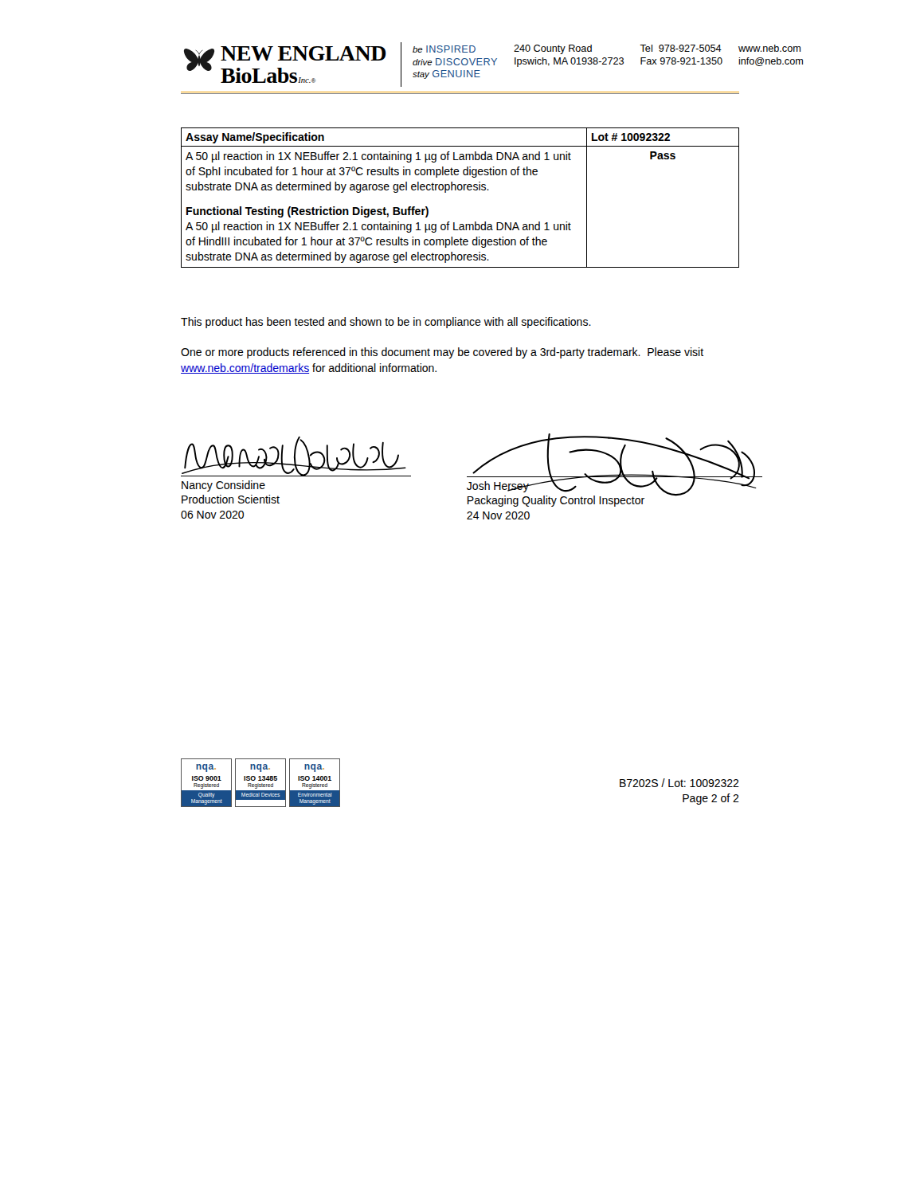NEW ENGLAND BioLabs Inc.®
be INSPIRED
drive DISCOVERY
stay GENUINE
240 County Road
Ipswich, MA 01938-2723
Tel 978-927-5054
Fax 978-921-1350
www.neb.com
info@neb.com
| Assay Name/Specification | Lot # 10092322 |
| --- | --- |
| A 50 µl reaction in 1X NEBuffer 2.1 containing 1 µg of Lambda DNA and 1 unit of SphI incubated for 1 hour at 37ºC results in complete digestion of the substrate DNA as determined by agarose gel electrophoresis. Functional Testing (Restriction Digest, Buffer) A 50 µl reaction in 1X NEBuffer 2.1 containing 1 µg of Lambda DNA and 1 unit of HindIII incubated for 1 hour at 37ºC results in complete digestion of the substrate DNA as determined by agarose gel electrophoresis. | Pass |
This product has been tested and shown to be in compliance with all specifications.
One or more products referenced in this document may be covered by a 3rd-party trademark. Please visit www.neb.com/trademarks for additional information.
Nancy Considine
Production Scientist
06 Nov 2020
Josh Hersey
Packaging Quality Control Inspector
24 Nov 2020
nqa.
ISO 9001
Registered
Quality
Management
nqa.
ISO 13485
Registered
Medical Devices
nqa.
ISO 14001
Registered
Environmental
Management
B7202S / Lot: 10092322
Page 2 of 2